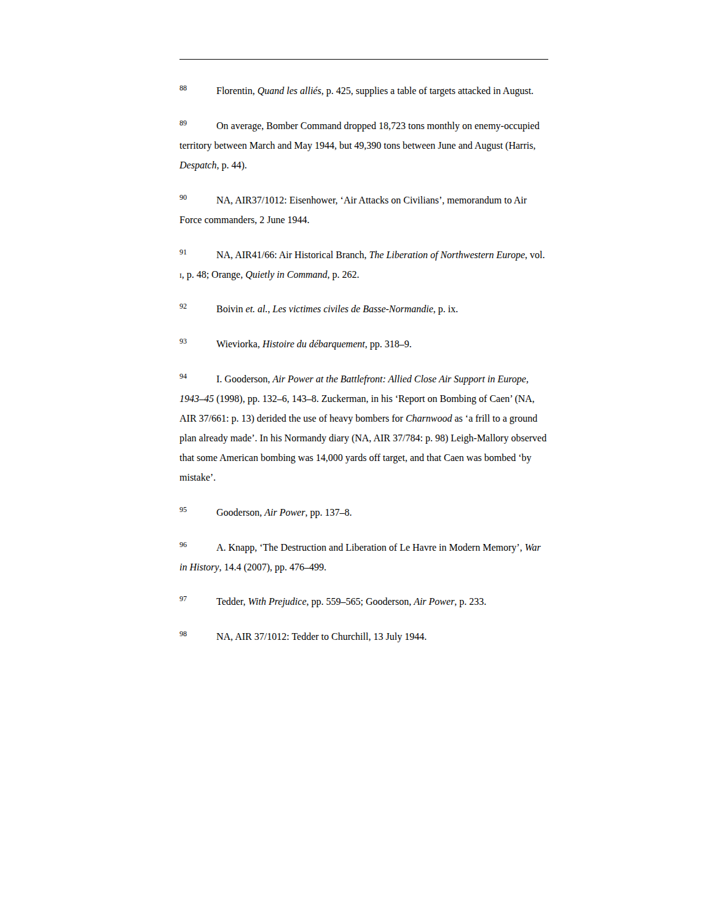88 Florentin, Quand les alliés, p. 425, supplies a table of targets attacked in August.
89 On average, Bomber Command dropped 18,723 tons monthly on enemy-occupied territory between March and May 1944, but 49,390 tons between June and August (Harris, Despatch, p. 44).
90 NA, AIR37/1012: Eisenhower, ‘Air Attacks on Civilians’, memorandum to Air Force commanders, 2 June 1944.
91 NA, AIR41/66: Air Historical Branch, The Liberation of Northwestern Europe, vol. i, p. 48; Orange, Quietly in Command, p. 262.
92 Boivin et. al., Les victimes civiles de Basse-Normandie, p. ix.
93 Wieviorka, Histoire du débarquement, pp. 318–9.
94 I. Gooderson, Air Power at the Battlefront: Allied Close Air Support in Europe, 1943–45 (1998), pp. 132–6, 143–8. Zuckerman, in his ‘Report on Bombing of Caen’ (NA, AIR 37/661: p. 13) derided the use of heavy bombers for Charnwood as ‘a frill to a ground plan already made’. In his Normandy diary (NA, AIR 37/784: p. 98) Leigh-Mallory observed that some American bombing was 14,000 yards off target, and that Caen was bombed ‘by mistake’.
95 Gooderson, Air Power, pp. 137–8.
96 A. Knapp, ‘The Destruction and Liberation of Le Havre in Modern Memory’, War in History, 14.4 (2007), pp. 476–499.
97 Tedder, With Prejudice, pp. 559–565; Gooderson, Air Power, p. 233.
98 NA, AIR 37/1012: Tedder to Churchill, 13 July 1944.